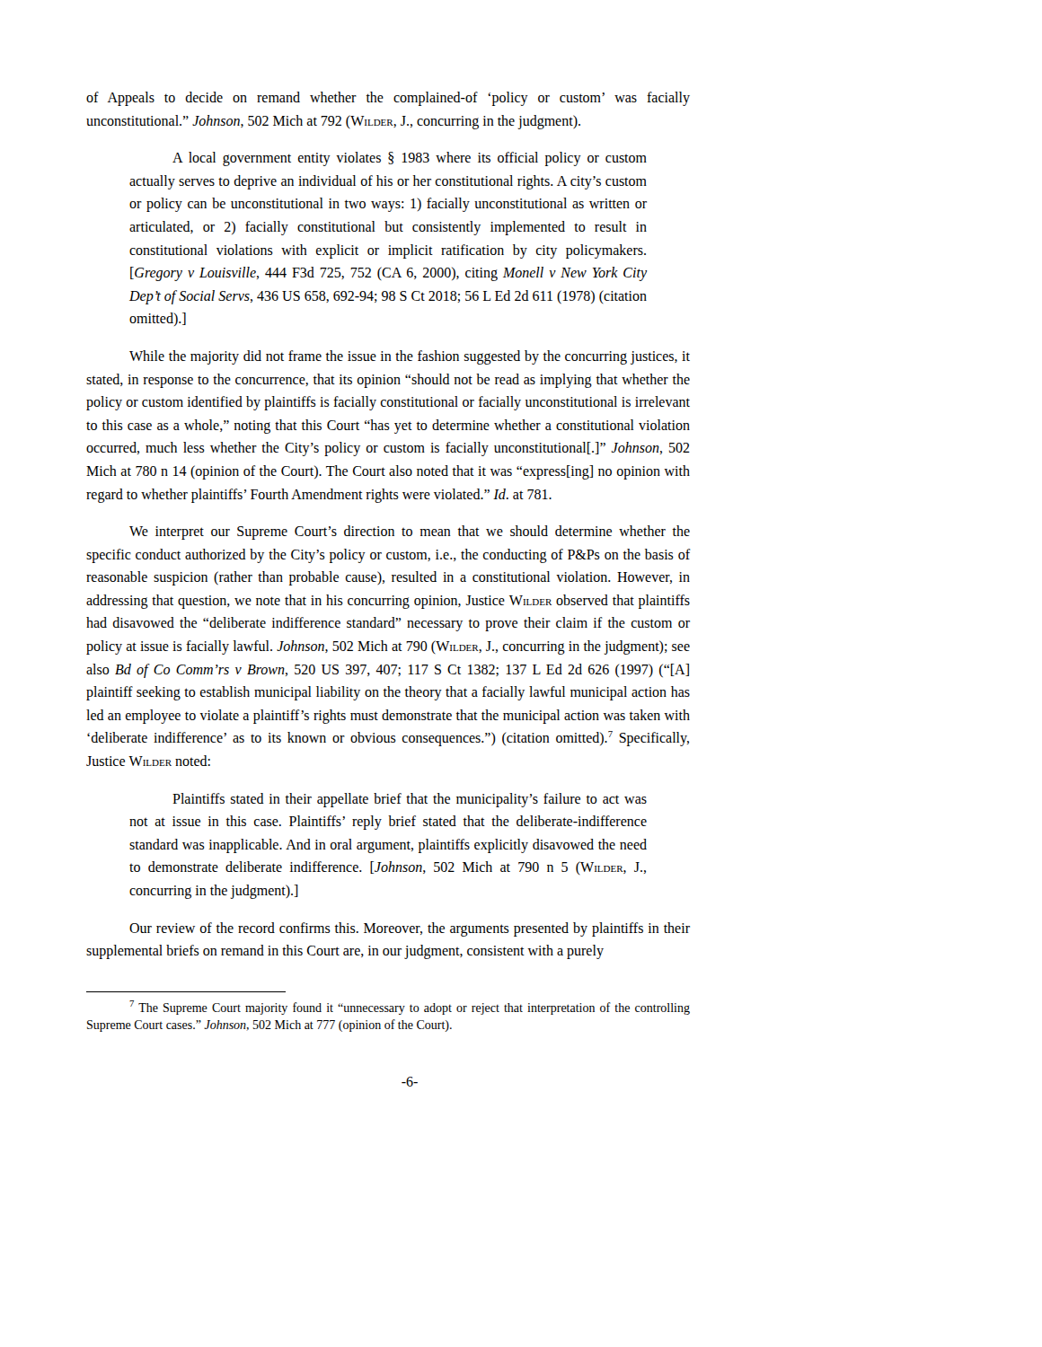of Appeals to decide on remand whether the complained-of ‘policy or custom’ was facially unconstitutional.” Johnson, 502 Mich at 792 (Wilder, J., concurring in the judgment).
A local government entity violates § 1983 where its official policy or custom actually serves to deprive an individual of his or her constitutional rights. A city’s custom or policy can be unconstitutional in two ways: 1) facially unconstitutional as written or articulated, or 2) facially constitutional but consistently implemented to result in constitutional violations with explicit or implicit ratification by city policymakers. [Gregory v Louisville, 444 F3d 725, 752 (CA 6, 2000), citing Monell v New York City Dep’t of Social Servs, 436 US 658, 692-94; 98 S Ct 2018; 56 L Ed 2d 611 (1978) (citation omitted).]
While the majority did not frame the issue in the fashion suggested by the concurring justices, it stated, in response to the concurrence, that its opinion “should not be read as implying that whether the policy or custom identified by plaintiffs is facially constitutional or facially unconstitutional is irrelevant to this case as a whole,” noting that this Court “has yet to determine whether a constitutional violation occurred, much less whether the City’s policy or custom is facially unconstitutional[.]” Johnson, 502 Mich at 780 n 14 (opinion of the Court). The Court also noted that it was “express[ing] no opinion with regard to whether plaintiffs’ Fourth Amendment rights were violated.” Id. at 781.
We interpret our Supreme Court’s direction to mean that we should determine whether the specific conduct authorized by the City’s policy or custom, i.e., the conducting of P&Ps on the basis of reasonable suspicion (rather than probable cause), resulted in a constitutional violation. However, in addressing that question, we note that in his concurring opinion, Justice Wilder observed that plaintiffs had disavowed the “deliberate indifference standard” necessary to prove their claim if the custom or policy at issue is facially lawful. Johnson, 502 Mich at 790 (Wilder, J., concurring in the judgment); see also Bd of Co Comm’rs v Brown, 520 US 397, 407; 117 S Ct 1382; 137 L Ed 2d 626 (1997) (“[A] plaintiff seeking to establish municipal liability on the theory that a facially lawful municipal action has led an employee to violate a plaintiff’s rights must demonstrate that the municipal action was taken with ‘deliberate indifference’ as to its known or obvious consequences.”) (citation omitted).7 Specifically, Justice Wilder noted:
Plaintiffs stated in their appellate brief that the municipality’s failure to act was not at issue in this case. Plaintiffs’ reply brief stated that the deliberate-indifference standard was inapplicable. And in oral argument, plaintiffs explicitly disavowed the need to demonstrate deliberate indifference. [Johnson, 502 Mich at 790 n 5 (Wilder, J., concurring in the judgment).]
Our review of the record confirms this. Moreover, the arguments presented by plaintiffs in their supplemental briefs on remand in this Court are, in our judgment, consistent with a purely
7 The Supreme Court majority found it “unnecessary to adopt or reject that interpretation of the controlling Supreme Court cases.” Johnson, 502 Mich at 777 (opinion of the Court).
-6-